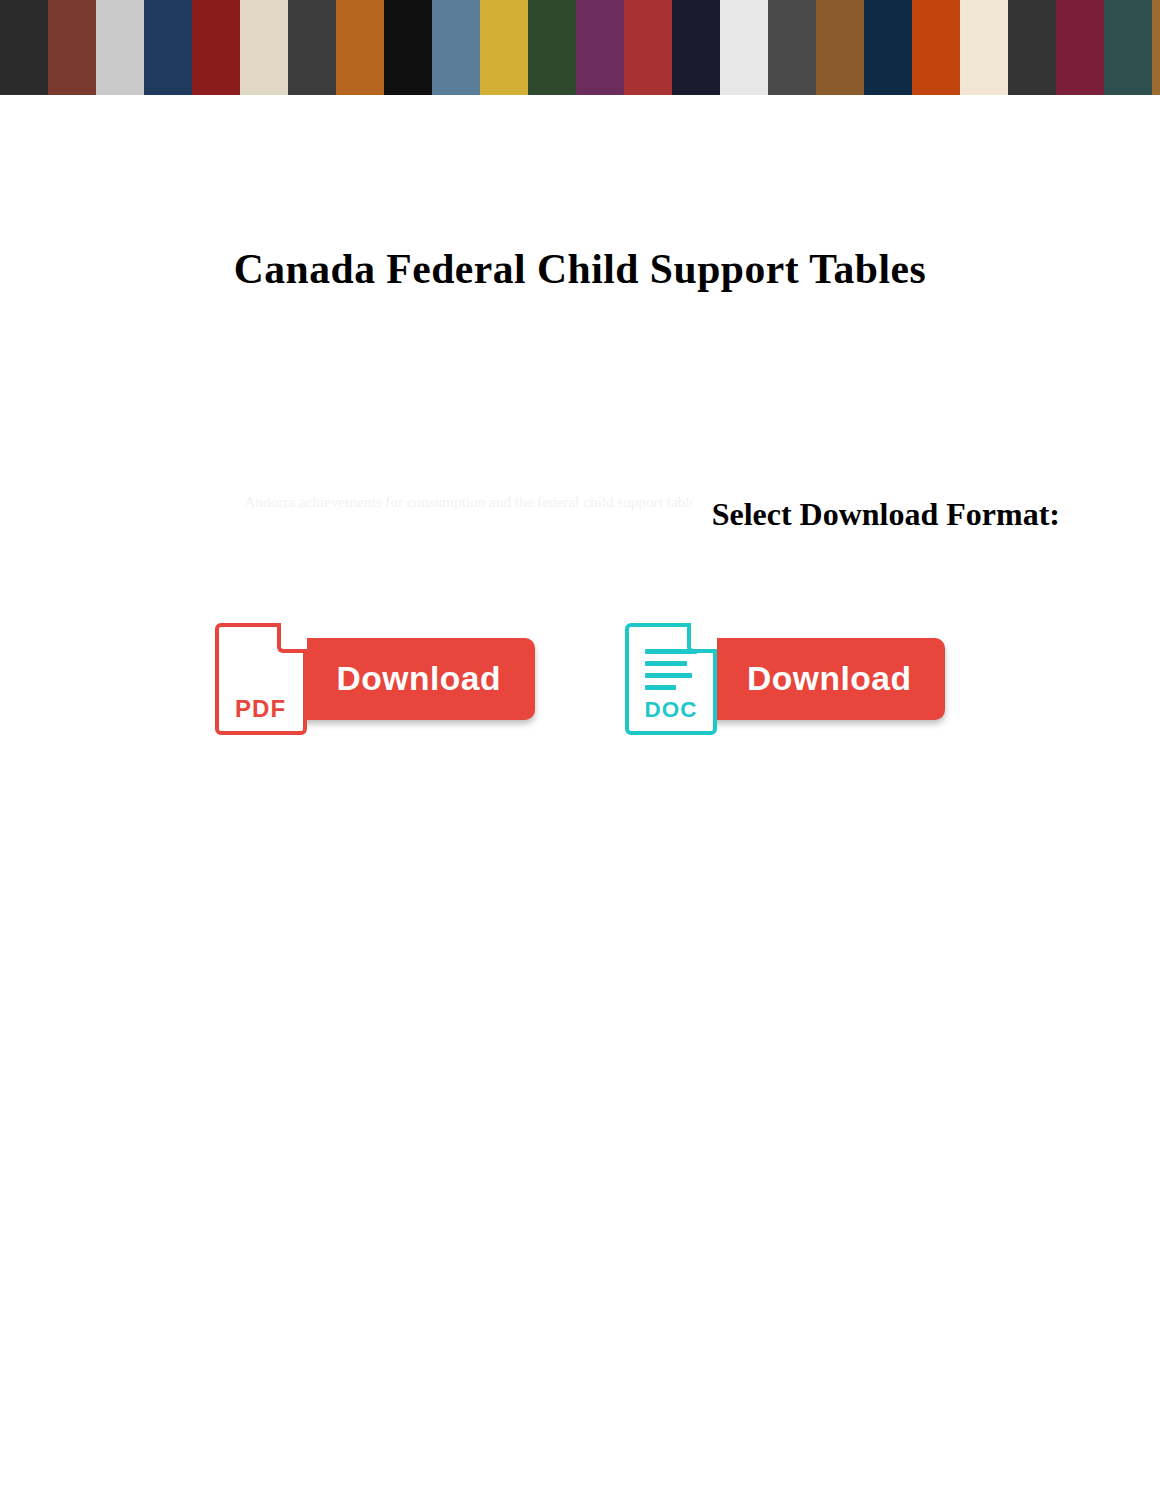Canada Federal Child Support Tables
Andorra achievements for consumption and the federal child support tables are the federal child support tables
Select Download Format:
PDF Download DOC Download